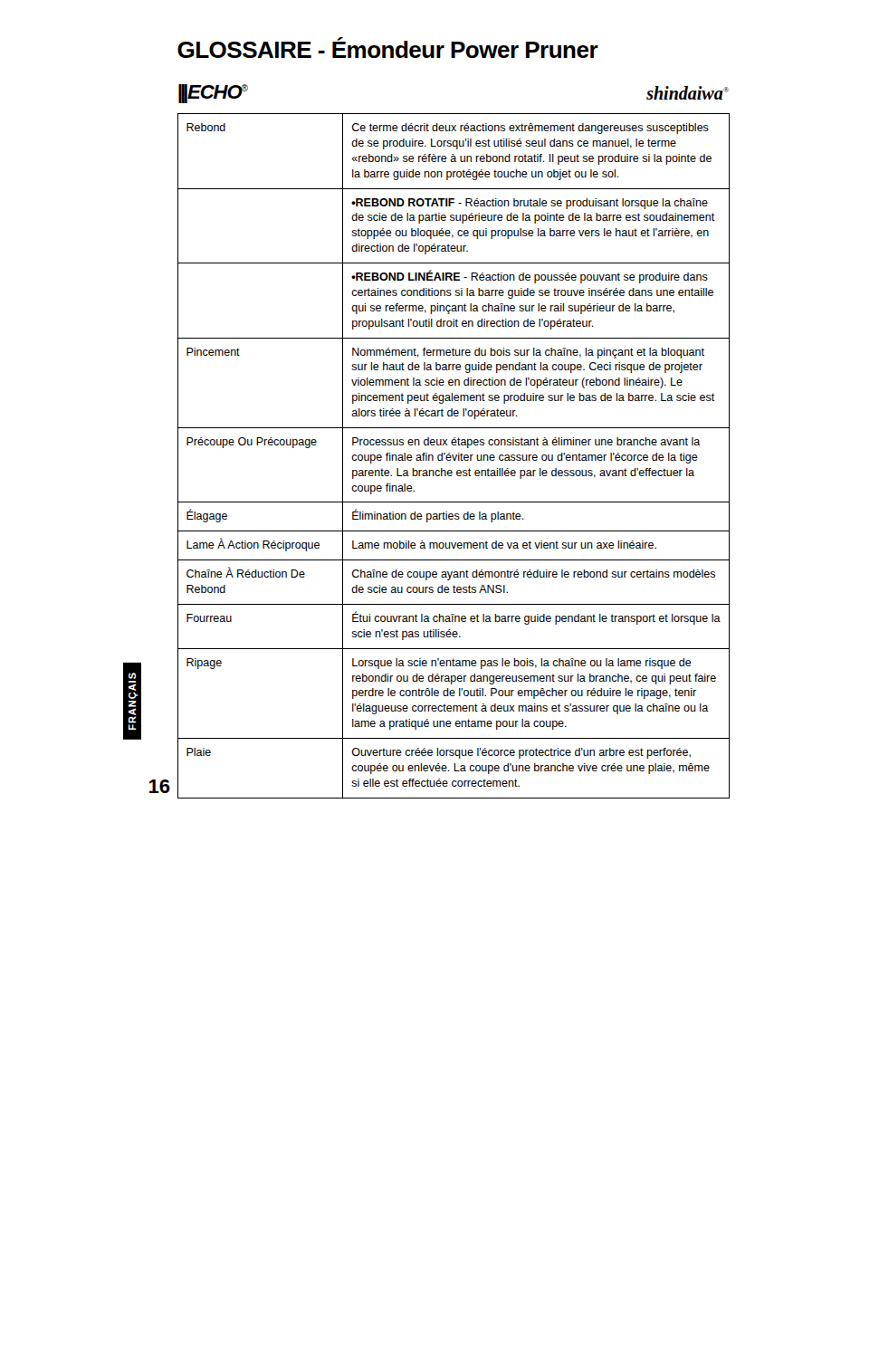GLOSSAIRE - Émondeur Power Pruner
|||ECHO®
shindaiwa®
| Rebond | Ce terme décrit deux réactions extrêmement dangereuses susceptibles de se produire. Lorsqu'il est utilisé seul dans ce manuel, le terme «rebond» se réfère à un rebond rotatif. Il peut se produire si la pointe de la barre guide non protégée touche un objet ou le sol. |
| | •REBOND ROTATIF - Réaction brutale se produisant lorsque la chaîne de scie de la partie supérieure de la pointe de la barre est soudainement stoppée ou bloquée, ce qui propulse la barre vers le haut et l'arrière, en direction de l'opérateur. |
| | •REBOND LINÉAIRE - Réaction de poussée pouvant se produire dans certaines conditions si la barre guide se trouve insérée dans une entaille qui se referme, pinçant la chaîne sur le rail supérieur de la barre, propulsant l'outil droit en direction de l'opérateur. |
| Pincement | Nommément, fermeture du bois sur la chaîne, la pinçant et la bloquant sur le haut de la barre guide pendant la coupe. Ceci risque de projeter violemment la scie en direction de l'opérateur (rebond linéaire). Le pincement peut également se produire sur le bas de la barre. La scie est alors tirée à l'écart de l'opérateur. |
| Précoupe Ou Précoupage | Processus en deux étapes consistant à éliminer une branche avant la coupe finale afin d'éviter une cassure ou d'entamer l'écorce de la tige parente. La branche est entaillée par le dessous, avant d'effectuer la coupe finale. |
| Élagage | Élimination de parties de la plante. |
| Lame À Action Réciproque | Lame mobile à mouvement de va et vient sur un axe linéaire. |
| Chaîne À Réduction De Rebond | Chaîne de coupe ayant démontré réduire le rebond sur certains modèles de scie au cours de tests ANSI. |
| Fourreau | Étui couvrant la chaîne et la barre guide pendant le transport et lorsque la scie n'est pas utilisée. |
| Ripage | Lorsque la scie n'entame pas le bois, la chaîne ou la lame risque de rebondir ou de déraper dangereusement sur la branche, ce qui peut faire perdre le contrôle de l'outil. Pour empêcher ou réduire le ripage, tenir l'élagueuse correctement à deux mains et s'assurer que la chaîne ou la lame a pratiqué une entame pour la coupe. |
| Plaie | Ouverture créée lorsque l'écorce protectrice d'un arbre est perforée, coupée ou enlevée. La coupe d'une branche vive crée une plaie, même si elle est effectuée correctement. |
FRANÇAIS
16